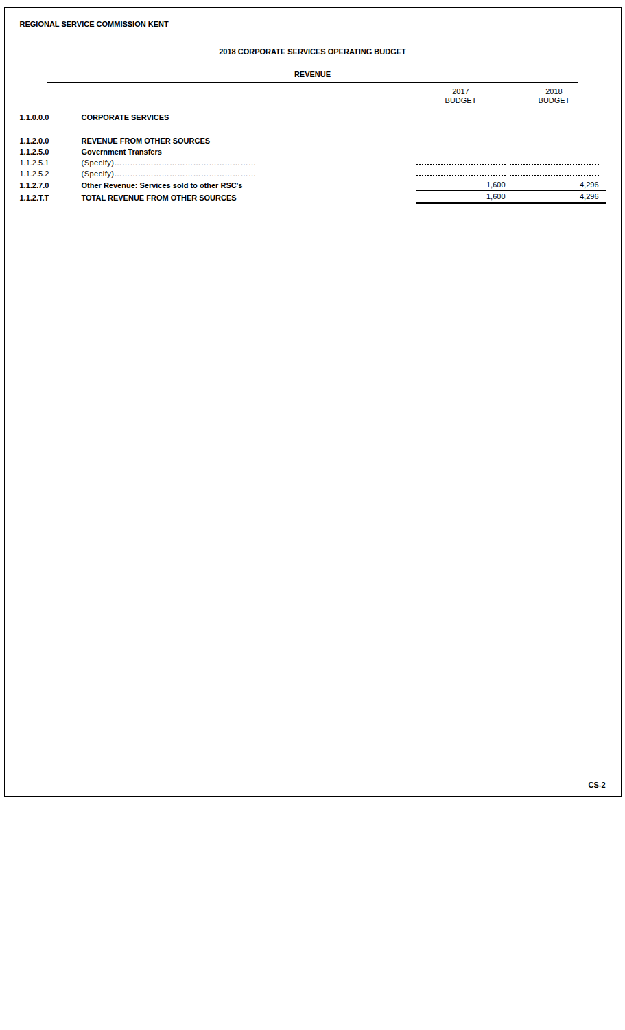REGIONAL SERVICE COMMISSION KENT
2018 CORPORATE SERVICES OPERATING BUDGET
REVENUE
| | | 2017 BUDGET | 2018 BUDGET |
| 1.1.0.0.0 | CORPORATE SERVICES | | |
| 1.1.2.0.0 | REVENUE FROM OTHER SOURCES | | |
| 1.1.2.5.0 | Government Transfers | | |
| 1.1.2.5.1 | (Specify)……………………………………………… | | |
| 1.1.2.5.2 | (Specify)……………………………………………… | | |
| 1.1.2.7.0 | Other Revenue: Services sold to other RSC's | 1,600 | 4,296 |
| 1.1.2.T.T | TOTAL REVENUE FROM OTHER SOURCES | 1,600 | 4,296 |
CS-2